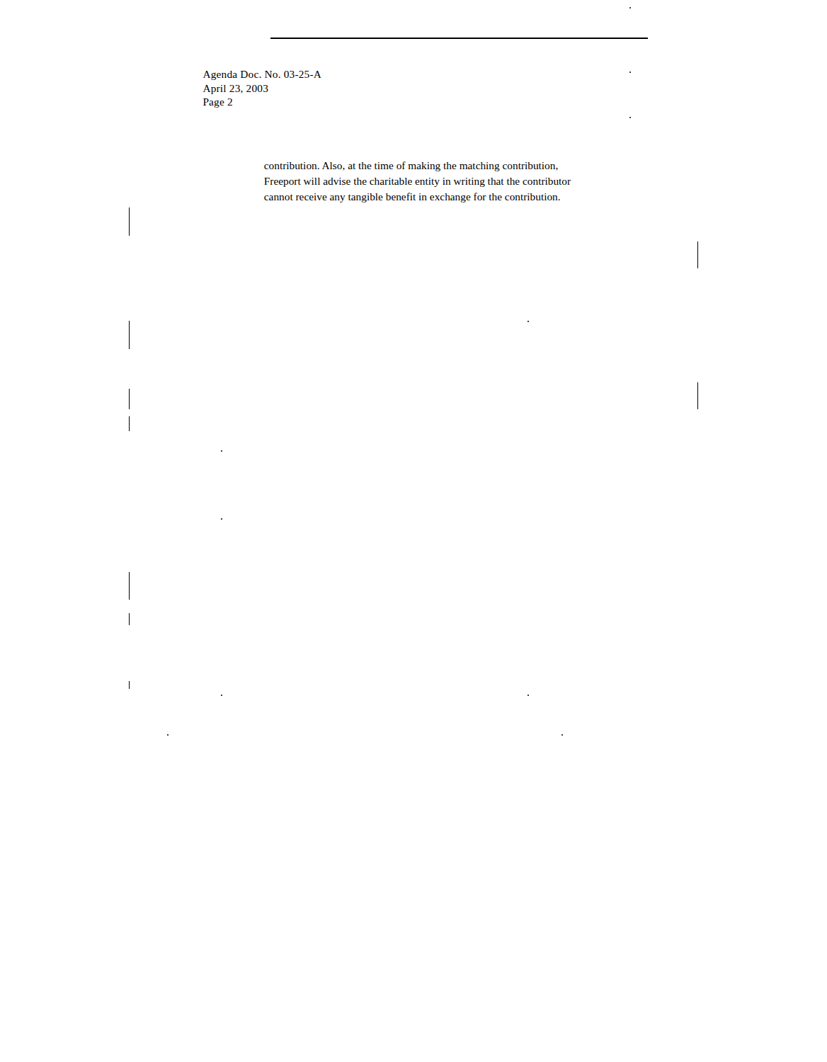Agenda Doc. No. 03-25-A
April 23, 2003
Page 2
contribution. Also, at the time of making the matching contribution, Freeport will advise the charitable entity in writing that the contributor cannot receive any tangible benefit in exchange for the contribution.